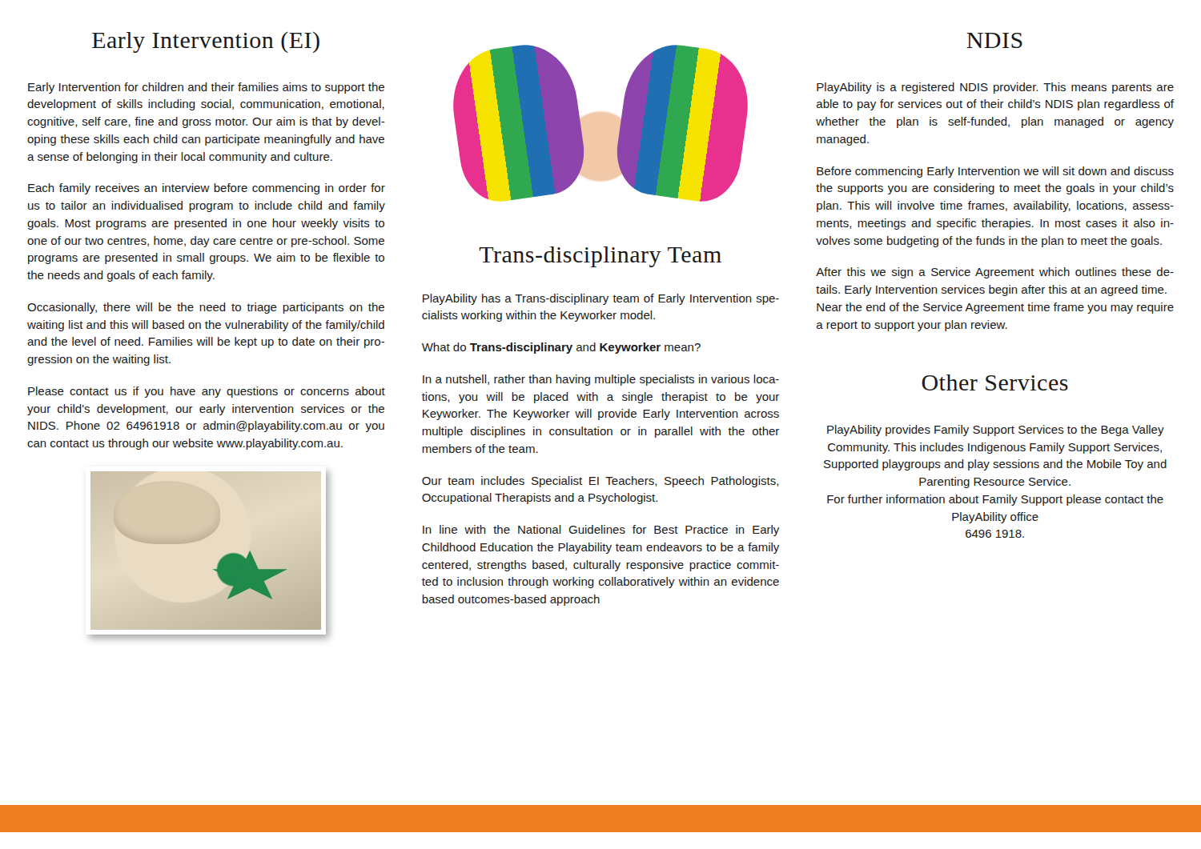Early Intervention (EI)
Early Intervention for children and their families aims to support the development of skills including social, communication, emotional, cognitive, self care, fine and gross motor. Our aim is that by developing these skills each child can participate meaningfully and have a sense of belonging in their local community and culture.
Each family receives an interview before commencing in order for us to tailor an individualised program to include child and family goals. Most programs are presented in one hour weekly visits to one of our two centres, home, day care centre or pre-school. Some programs are presented in small groups. We aim to be flexible to the needs and goals of each family.
Occasionally, there will be the need to triage participants on the waiting list and this will based on the vulnerability of the family/child and the level of need. Families will be kept up to date on their progression on the waiting list.
Please contact us if you have any questions or concerns about your child's development, our early intervention services or the NIDS. Phone 02 64961918 or admin@playability.com.au or you can contact us through our website www.playability.com.au.
Trans-disciplinary Team
PlayAbility has a Trans-disciplinary team of Early Intervention specialists working within the Keyworker model.
What do Trans-disciplinary and Keyworker mean?
In a nutshell, rather than having multiple specialists in various locations, you will be placed with a single therapist to be your Keyworker. The Keyworker will provide Early Intervention across multiple disciplines in consultation or in parallel with the other members of the team.
Our team includes Specialist EI Teachers, Speech Pathologists, Occupational Therapists and a Psychologist.
In line with the National Guidelines for Best Practice in Early Childhood Education the Playability team endeavors to be a family centered, strengths based, culturally responsive practice committed to inclusion through working collaboratively within an evidence based outcomes-based approach
NDIS
PlayAbility is a registered NDIS provider. This means parents are able to pay for services out of their child’s NDIS plan regardless of whether the plan is self-funded, plan managed or agency managed.
Before commencing Early Intervention we will sit down and discuss the supports you are considering to meet the goals in your child’s plan. This will involve time frames, availability, locations, assessments, meetings and specific therapies. In most cases it also involves some budgeting of the funds in the plan to meet the goals.
After this we sign a Service Agreement which outlines these details. Early Intervention services begin after this at an agreed time.
Near the end of the Service Agreement time frame you may require a report to support your plan review.
Other Services
PlayAbility provides Family Support Services to the Bega Valley Community. This includes Indigenous Family Support Services, Supported playgroups and play sessions and the Mobile Toy and Parenting Resource Service.
For further information about Family Support please contact the PlayAbility office
6496 1918.